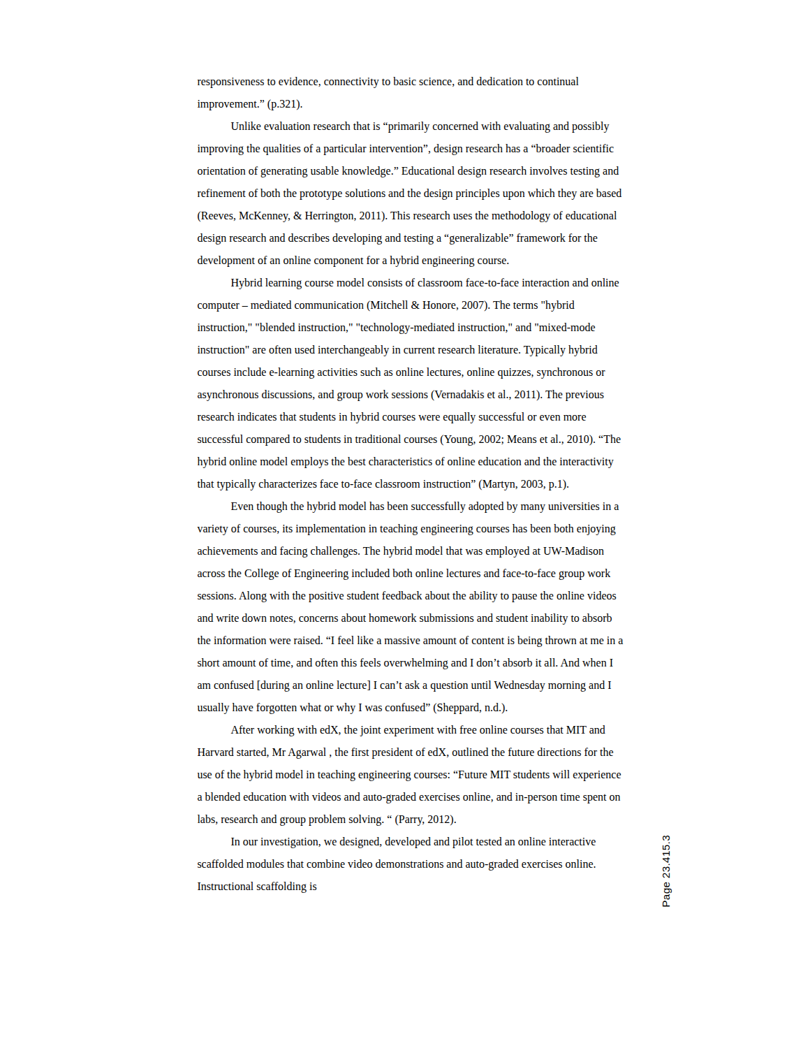responsiveness to evidence, connectivity to basic science, and dedication to continual improvement.” (p.321).
Unlike evaluation research that is “primarily concerned with evaluating and possibly improving the qualities of a particular intervention”, design research has a “broader scientific orientation of generating usable knowledge.” Educational design research involves testing and refinement of both the prototype solutions and the design principles upon which they are based (Reeves, McKenney, & Herrington, 2011). This research uses the methodology of educational design research and describes developing and testing a “generalizable” framework for the development of an online component for a hybrid engineering course.
Hybrid learning course model consists of classroom face-to-face interaction and online computer – mediated communication (Mitchell & Honore, 2007). The terms "hybrid instruction," "blended instruction," "technology-mediated instruction," and "mixed-mode instruction" are often used interchangeably in current research literature. Typically hybrid courses include e-learning activities such as online lectures, online quizzes, synchronous or asynchronous discussions, and group work sessions (Vernadakis et al., 2011). The previous research indicates that students in hybrid courses were equally successful or even more successful compared to students in traditional courses (Young, 2002; Means et al., 2010). “The hybrid online model employs the best characteristics of online education and the interactivity that typically characterizes face to-face classroom instruction” (Martyn, 2003, p.1).
Even though the hybrid model has been successfully adopted by many universities in a variety of courses, its implementation in teaching engineering courses has been both enjoying achievements and facing challenges. The hybrid model that was employed at UW-Madison across the College of Engineering included both online lectures and face-to-face group work sessions. Along with the positive student feedback about the ability to pause the online videos and write down notes, concerns about homework submissions and student inability to absorb the information were raised. “I feel like a massive amount of content is being thrown at me in a short amount of time, and often this feels overwhelming and I don’t absorb it all. And when I am confused [during an online lecture] I can’t ask a question until Wednesday morning and I usually have forgotten what or why I was confused” (Sheppard, n.d.).
After working with edX, the joint experiment with free online courses that MIT and Harvard started, Mr Agarwal , the first president of edX, outlined the future directions for the use of the hybrid model in teaching engineering courses: “Future MIT students will experience a blended education with videos and auto-graded exercises online, and in-person time spent on labs, research and group problem solving. “ (Parry, 2012).
In our investigation, we designed, developed and pilot tested an online interactive scaffolded modules that combine video demonstrations and auto-graded exercises online. Instructional scaffolding is
Page 23.415.3